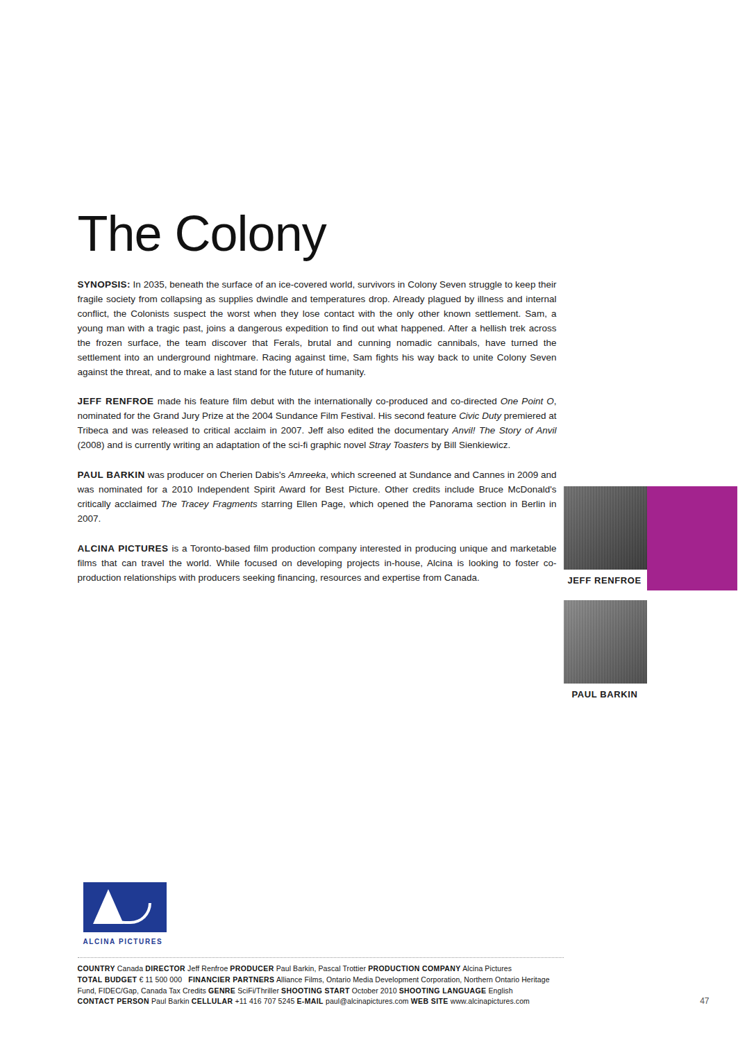The Colony
SYNOPSIS: In 2035, beneath the surface of an ice-covered world, survivors in Colony Seven struggle to keep their fragile society from collapsing as supplies dwindle and temperatures drop. Already plagued by illness and internal conflict, the Colonists suspect the worst when they lose contact with the only other known settlement. Sam, a young man with a tragic past, joins a dangerous expedition to find out what happened. After a hellish trek across the frozen surface, the team discover that Ferals, brutal and cunning nomadic cannibals, have turned the settlement into an underground nightmare. Racing against time, Sam fights his way back to unite Colony Seven against the threat, and to make a last stand for the future of humanity.
JEFF RENFROE made his feature film debut with the internationally co-produced and co-directed One Point O, nominated for the Grand Jury Prize at the 2004 Sundance Film Festival. His second feature Civic Duty premiered at Tribeca and was released to critical acclaim in 2007. Jeff also edited the documentary Anvil! The Story of Anvil (2008) and is currently writing an adaptation of the sci-fi graphic novel Stray Toasters by Bill Sienkiewicz.
PAUL BARKIN was producer on Cherien Dabis's Amreeka, which screened at Sundance and Cannes in 2009 and was nominated for a 2010 Independent Spirit Award for Best Picture. Other credits include Bruce McDonald's critically acclaimed The Tracey Fragments starring Ellen Page, which opened the Panorama section in Berlin in 2007.
ALCINA PICTURES is a Toronto-based film production company interested in producing unique and marketable films that can travel the world. While focused on developing projects in-house, Alcina is looking to foster co-production relationships with producers seeking financing, resources and expertise from Canada.
NORDIC CO- PRODUCTION PROJECTS
JEFF RENFROE
PAUL BARKIN
ALCINA PICTURES
COUNTRY Canada DIRECTOR Jeff Renfroe PRODUCER Paul Barkin, Pascal Trottier PRODUCTION COMPANY Alcina Pictures
TOTAL BUDGET € 11 500 000 FINANCIER PARTNERS Alliance Films, Ontario Media Development Corporation, Northern Ontario Heritage Fund, FIDEC/Gap, Canada Tax Credits GENRE SciFi/Thriller SHOOTING START October 2010 SHOOTING LANGUAGE English
CONTACT PERSON Paul Barkin CELLULAR +11 416 707 5245 E-MAIL paul@alcinapictures.com WEB SITE www.alcinapictures.com
47